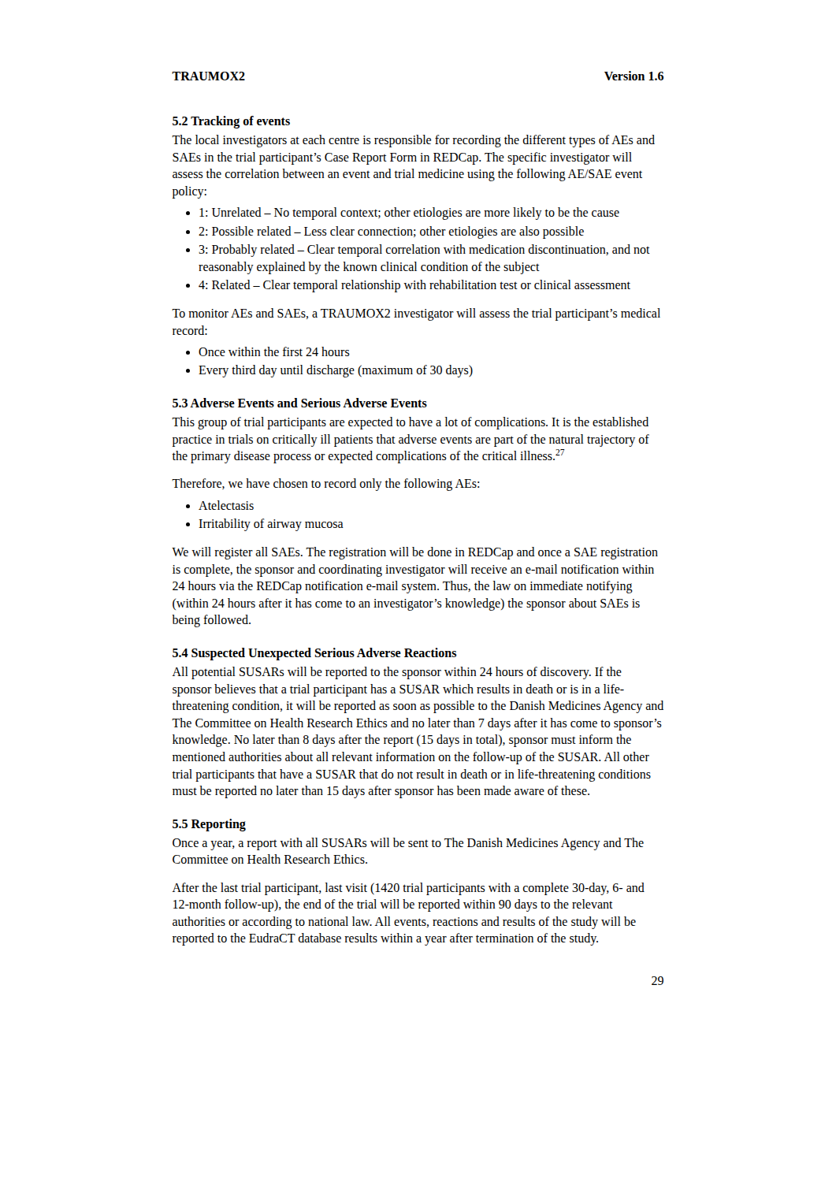TRAUMOX2 Version 1.6
5.2 Tracking of events
The local investigators at each centre is responsible for recording the different types of AEs and SAEs in the trial participant’s Case Report Form in REDCap. The specific investigator will assess the correlation between an event and trial medicine using the following AE/SAE event policy:
1: Unrelated – No temporal context; other etiologies are more likely to be the cause
2: Possible related – Less clear connection; other etiologies are also possible
3: Probably related – Clear temporal correlation with medication discontinuation, and not reasonably explained by the known clinical condition of the subject
4: Related – Clear temporal relationship with rehabilitation test or clinical assessment
To monitor AEs and SAEs, a TRAUMOX2 investigator will assess the trial participant’s medical record:
Once within the first 24 hours
Every third day until discharge (maximum of 30 days)
5.3 Adverse Events and Serious Adverse Events
This group of trial participants are expected to have a lot of complications. It is the established practice in trials on critically ill patients that adverse events are part of the natural trajectory of the primary disease process or expected complications of the critical illness.27
Therefore, we have chosen to record only the following AEs:
Atelectasis
Irritability of airway mucosa
We will register all SAEs. The registration will be done in REDCap and once a SAE registration is complete, the sponsor and coordinating investigator will receive an e-mail notification within 24 hours via the REDCap notification e-mail system. Thus, the law on immediate notifying (within 24 hours after it has come to an investigator’s knowledge) the sponsor about SAEs is being followed.
5.4 Suspected Unexpected Serious Adverse Reactions
All potential SUSARs will be reported to the sponsor within 24 hours of discovery. If the sponsor believes that a trial participant has a SUSAR which results in death or is in a life-threatening condition, it will be reported as soon as possible to the Danish Medicines Agency and The Committee on Health Research Ethics and no later than 7 days after it has come to sponsor’s knowledge. No later than 8 days after the report (15 days in total), sponsor must inform the mentioned authorities about all relevant information on the follow-up of the SUSAR. All other trial participants that have a SUSAR that do not result in death or in life-threatening conditions must be reported no later than 15 days after sponsor has been made aware of these.
5.5 Reporting
Once a year, a report with all SUSARs will be sent to The Danish Medicines Agency and The Committee on Health Research Ethics.
After the last trial participant, last visit (1420 trial participants with a complete 30-day, 6- and 12-month follow-up), the end of the trial will be reported within 90 days to the relevant authorities or according to national law. All events, reactions and results of the study will be reported to the EudraCT database results within a year after termination of the study.
29